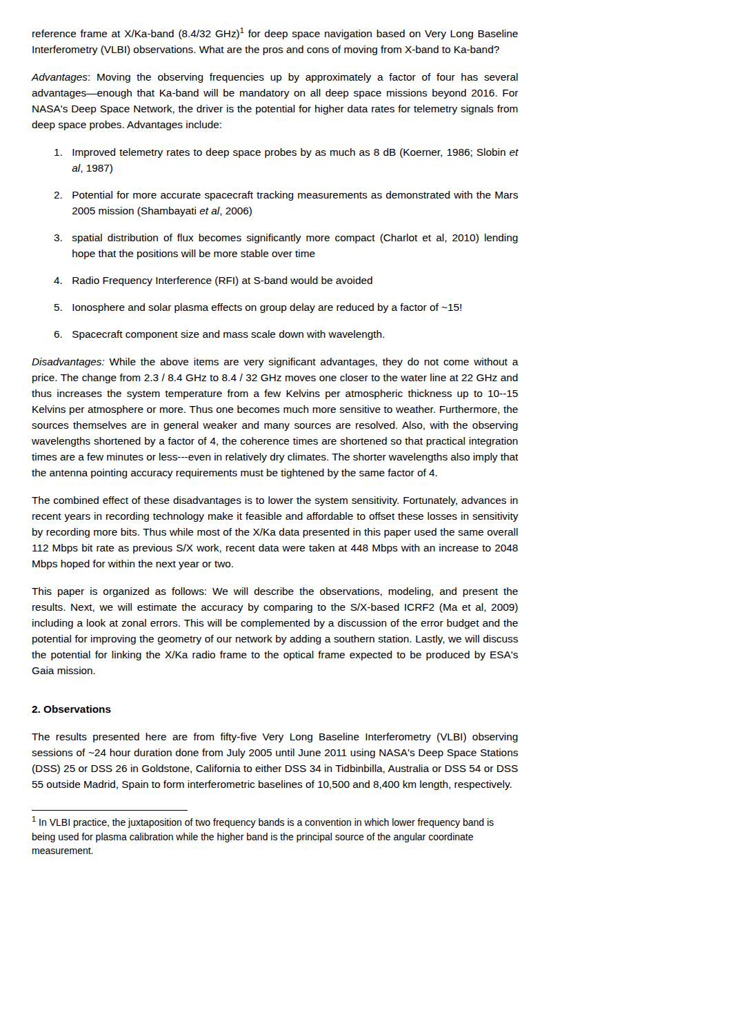reference frame at X/Ka-band (8.4/32 GHz)1 for deep space navigation based on Very Long Baseline Interferometry (VLBI) observations. What are the pros and cons of moving from X-band to Ka-band?
Advantages: Moving the observing frequencies up by approximately a factor of four has several advantages—enough that Ka-band will be mandatory on all deep space missions beyond 2016. For NASA's Deep Space Network, the driver is the potential for higher data rates for telemetry signals from deep space probes. Advantages include:
Improved telemetry rates to deep space probes by as much as 8 dB (Koerner, 1986; Slobin et al, 1987)
Potential for more accurate spacecraft tracking measurements as demonstrated with the Mars 2005 mission (Shambayati et al, 2006)
spatial distribution of flux becomes significantly more compact (Charlot et al, 2010) lending hope that the positions will be more stable over time
Radio Frequency Interference (RFI) at S-band would be avoided
Ionosphere and solar plasma effects on group delay are reduced by a factor of ~15!
Spacecraft component size and mass scale down with wavelength.
Disadvantages: While the above items are very significant advantages, they do not come without a price. The change from 2.3 / 8.4 GHz to 8.4 / 32 GHz moves one closer to the water line at 22 GHz and thus increases the system temperature from a few Kelvins per atmospheric thickness up to 10--15 Kelvins per atmosphere or more. Thus one becomes much more sensitive to weather. Furthermore, the sources themselves are in general weaker and many sources are resolved. Also, with the observing wavelengths shortened by a factor of 4, the coherence times are shortened so that practical integration times are a few minutes or less---even in relatively dry climates. The shorter wavelengths also imply that the antenna pointing accuracy requirements must be tightened by the same factor of 4.
The combined effect of these disadvantages is to lower the system sensitivity. Fortunately, advances in recent years in recording technology make it feasible and affordable to offset these losses in sensitivity by recording more bits. Thus while most of the X/Ka data presented in this paper used the same overall 112 Mbps bit rate as previous S/X work, recent data were taken at 448 Mbps with an increase to 2048 Mbps hoped for within the next year or two.
This paper is organized as follows: We will describe the observations, modeling, and present the results. Next, we will estimate the accuracy by comparing to the S/X-based ICRF2 (Ma et al, 2009) including a look at zonal errors. This will be complemented by a discussion of the error budget and the potential for improving the geometry of our network by adding a southern station. Lastly, we will discuss the potential for linking the X/Ka radio frame to the optical frame expected to be produced by ESA's Gaia mission.
2. Observations
The results presented here are from fifty-five Very Long Baseline Interferometry (VLBI) observing sessions of ~24 hour duration done from July 2005 until June 2011 using NASA's Deep Space Stations (DSS) 25 or DSS 26 in Goldstone, California to either DSS 34 in Tidbinbilla, Australia or DSS 54 or DSS 55 outside Madrid, Spain to form interferometric baselines of 10,500 and 8,400 km length, respectively.
1 In VLBI practice, the juxtaposition of two frequency bands is a convention in which lower frequency band is being used for plasma calibration while the higher band is the principal source of the angular coordinate measurement.